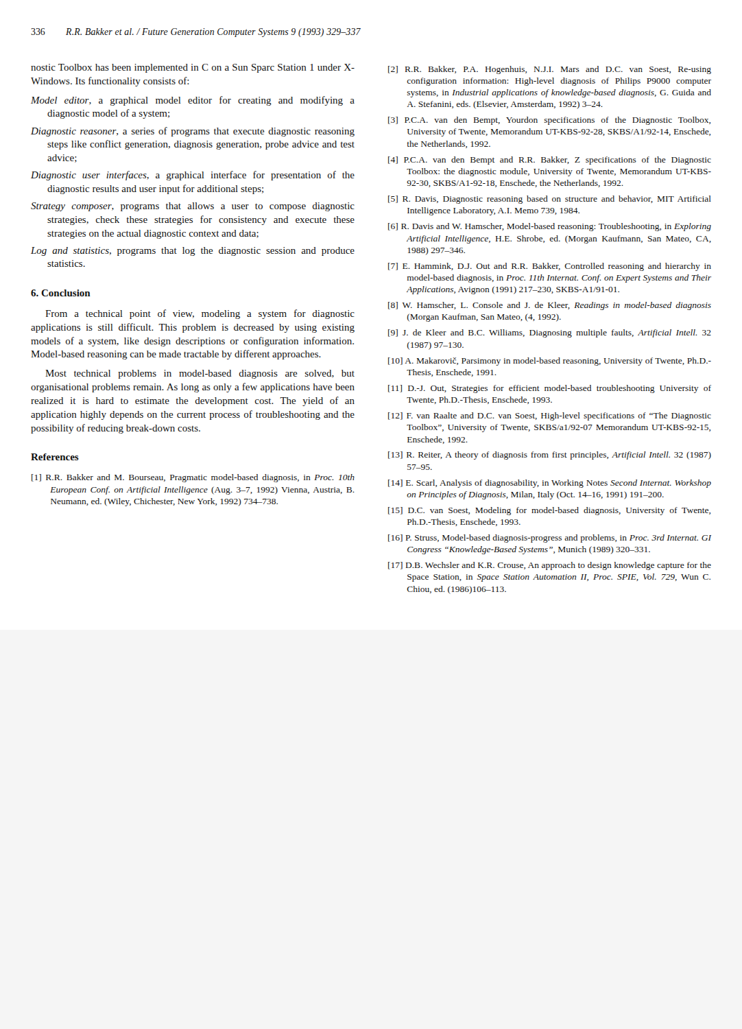336 R.R. Bakker et al. / Future Generation Computer Systems 9 (1993) 329–337
nostic Toolbox has been implemented in C on a Sun Sparc Station 1 under X-Windows. Its functionality consists of:
Model editor, a graphical model editor for creating and modifying a diagnostic model of a system;
Diagnostic reasoner, a series of programs that execute diagnostic reasoning steps like conflict generation, diagnosis generation, probe advice and test advice;
Diagnostic user interfaces, a graphical interface for presentation of the diagnostic results and user input for additional steps;
Strategy composer, programs that allows a user to compose diagnostic strategies, check these strategies for consistency and execute these strategies on the actual diagnostic context and data;
Log and statistics, programs that log the diagnostic session and produce statistics.
6. Conclusion
From a technical point of view, modeling a system for diagnostic applications is still difficult. This problem is decreased by using existing models of a system, like design descriptions or configuration information. Model-based reasoning can be made tractable by different approaches.
Most technical problems in model-based diagnosis are solved, but organisational problems remain. As long as only a few applications have been realized it is hard to estimate the development cost. The yield of an application highly depends on the current process of troubleshooting and the possibility of reducing break-down costs.
References
[1] R.R. Bakker and M. Bourseau, Pragmatic model-based diagnosis, in Proc. 10th European Conf. on Artificial Intelligence (Aug. 3–7, 1992) Vienna, Austria, B. Neumann, ed. (Wiley, Chichester, New York, 1992) 734–738.
[2] R.R. Bakker, P.A. Hogenhuis, N.J.I. Mars and D.C. van Soest, Re-using configuration information: High-level diagnosis of Philips P9000 computer systems, in Industrial applications of knowledge-based diagnosis, G. Guida and A. Stefanini, eds. (Elsevier, Amsterdam, 1992) 3–24.
[3] P.C.A. van den Bempt, Yourdon specifications of the Diagnostic Toolbox, University of Twente, Memorandum UT-KBS-92-28, SKBS/A1/92-14, Enschede, the Netherlands, 1992.
[4] P.C.A. van den Bempt and R.R. Bakker, Z specifications of the Diagnostic Toolbox: the diagnostic module, University of Twente, Memorandum UT-KBS-92-30, SKBS/A1-92-18, Enschede, the Netherlands, 1992.
[5] R. Davis, Diagnostic reasoning based on structure and behavior, MIT Artificial Intelligence Laboratory, A.I. Memo 739, 1984.
[6] R. Davis and W. Hamscher, Model-based reasoning: Troubleshooting, in Exploring Artificial Intelligence, H.E. Shrobe, ed. (Morgan Kaufmann, San Mateo, CA, 1988) 297–346.
[7] E. Hammink, D.J. Out and R.R. Bakker, Controlled reasoning and hierarchy in model-based diagnosis, in Proc. 11th Internat. Conf. on Expert Systems and Their Applications, Avignon (1991) 217–230, SKBS-A1/91-01.
[8] W. Hamscher, L. Console and J. de Kleer, Readings in model-based diagnosis (Morgan Kaufman, San Mateo, (4, 1992).
[9] J. de Kleer and B.C. Williams, Diagnosing multiple faults, Artificial Intell. 32 (1987) 97–130.
[10] A. Makarovič, Parsimony in model-based reasoning, University of Twente, Ph.D.-Thesis, Enschede, 1991.
[11] D.-J. Out, Strategies for efficient model-based troubleshooting University of Twente, Ph.D.-Thesis, Enschede, 1993.
[12] F. van Raalte and D.C. van Soest, High-level specifications of “The Diagnostic Toolbox”, University of Twente, SKBS/a1/92-07 Memorandum UT-KBS-92-15, Enschede, 1992.
[13] R. Reiter, A theory of diagnosis from first principles, Artificial Intell. 32 (1987) 57–95.
[14] E. Scarl, Analysis of diagnosability, in Working Notes Second Internat. Workshop on Principles of Diagnosis, Milan, Italy (Oct. 14–16, 1991) 191–200.
[15] D.C. van Soest, Modeling for model-based diagnosis, University of Twente, Ph.D.-Thesis, Enschede, 1993.
[16] P. Struss, Model-based diagnosis-progress and problems, in Proc. 3rd Internat. GI Congress “Knowledge-Based Systems”, Munich (1989) 320–331.
[17] D.B. Wechsler and K.R. Crouse, An approach to design knowledge capture for the Space Station, in Space Station Automation II, Proc. SPIE, Vol. 729, Wun C. Chiou, ed. (1986)106–113.